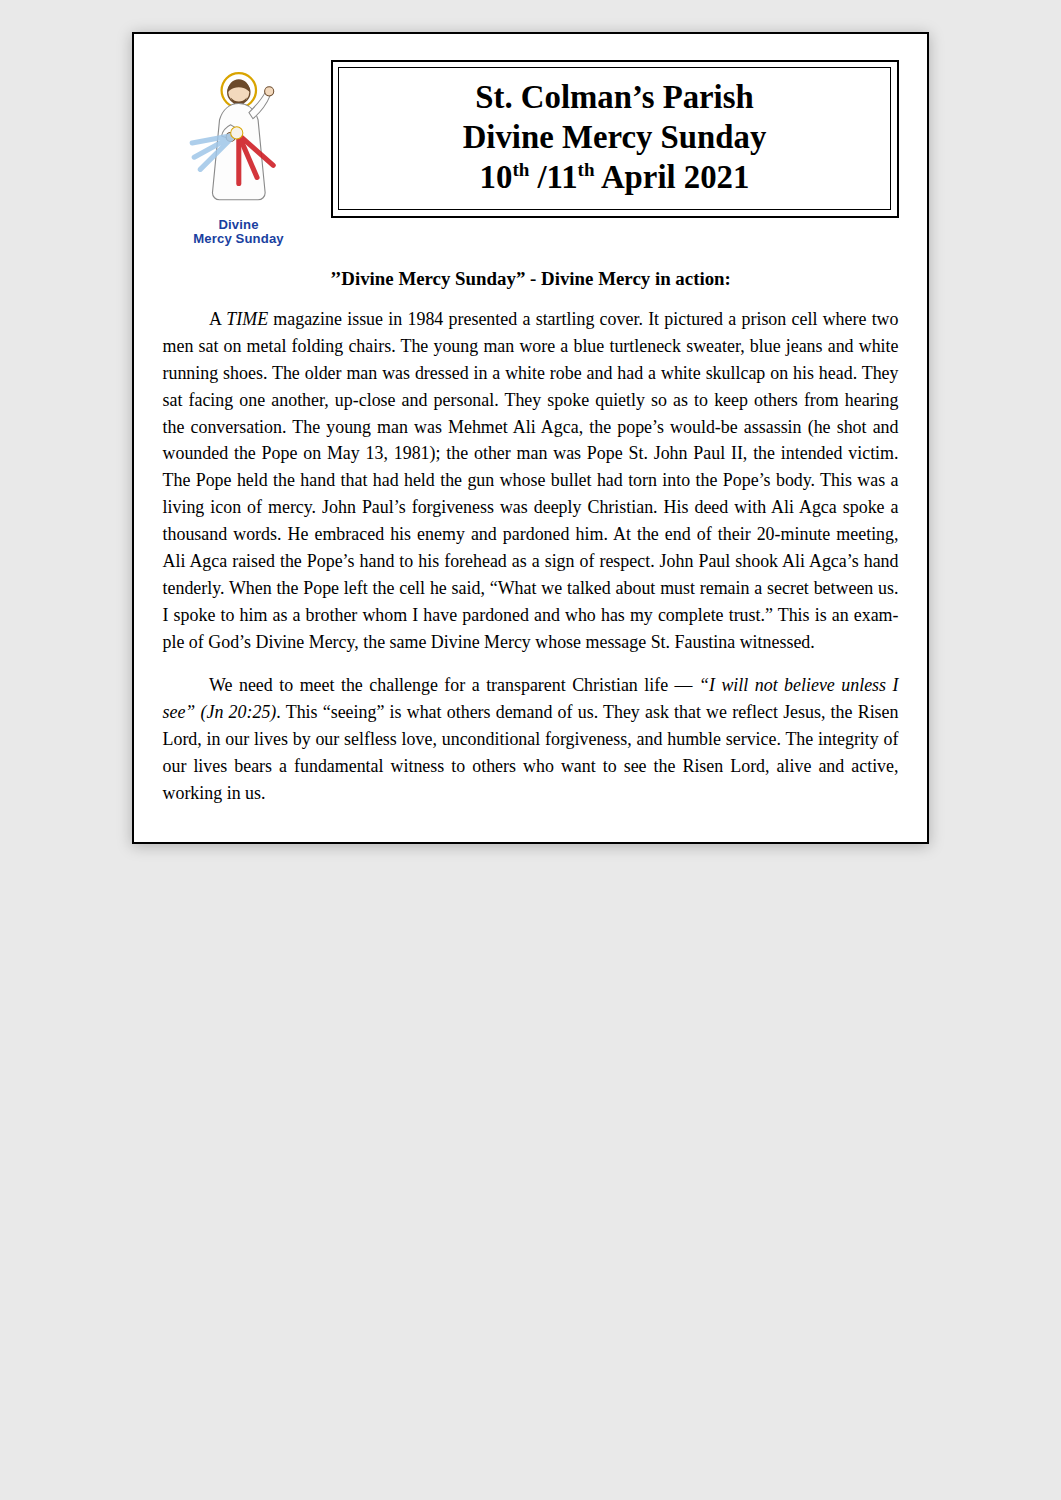Divine
Mercy Sunday
St. Colman’s Parish
Divine Mercy Sunday
10th /11th April 2021
’’Divine Mercy Sunday” - Divine Mercy in action:
A TIME magazine issue in 1984 presented a startling cover. It pictured a prison cell where two men sat on metal folding chairs. The young man wore a blue turtleneck sweater, blue jeans and white running shoes. The older man was dressed in a white robe and had a white skullcap on his head. They sat facing one another, up-close and personal. They spoke quietly so as to keep others from hearing the conversation. The young man was Mehmet Ali Agca, the pope’s would-be assassin (he shot and wounded the Pope on May 13, 1981); the other man was Pope St. John Paul II, the intended victim. The Pope held the hand that had held the gun whose bullet had torn into the Pope’s body. This was a living icon of mercy. John Paul’s forgiveness was deeply Christian. His deed with Ali Agca spoke a thousand words. He embraced his enemy and pardoned him. At the end of their 20-minute meeting, Ali Agca raised the Pope’s hand to his forehead as a sign of respect. John Paul shook Ali Agca’s hand tenderly. When the Pope left the cell he said, “What we talked about must remain a secret between us. I spoke to him as a brother whom I have pardoned and who has my complete trust.” This is an example of God’s Divine Mercy, the same Divine Mercy whose message St. Faustina witnessed.
We need to meet the challenge for a transparent Christian life — “I will not believe unless I see” (Jn 20:25). This “seeing” is what others demand of us. They ask that we reflect Jesus, the Risen Lord, in our lives by our selfless love, unconditional forgiveness, and humble service. The integrity of our lives bears a fundamental witness to others who want to see the Risen Lord, alive and active, working in us.